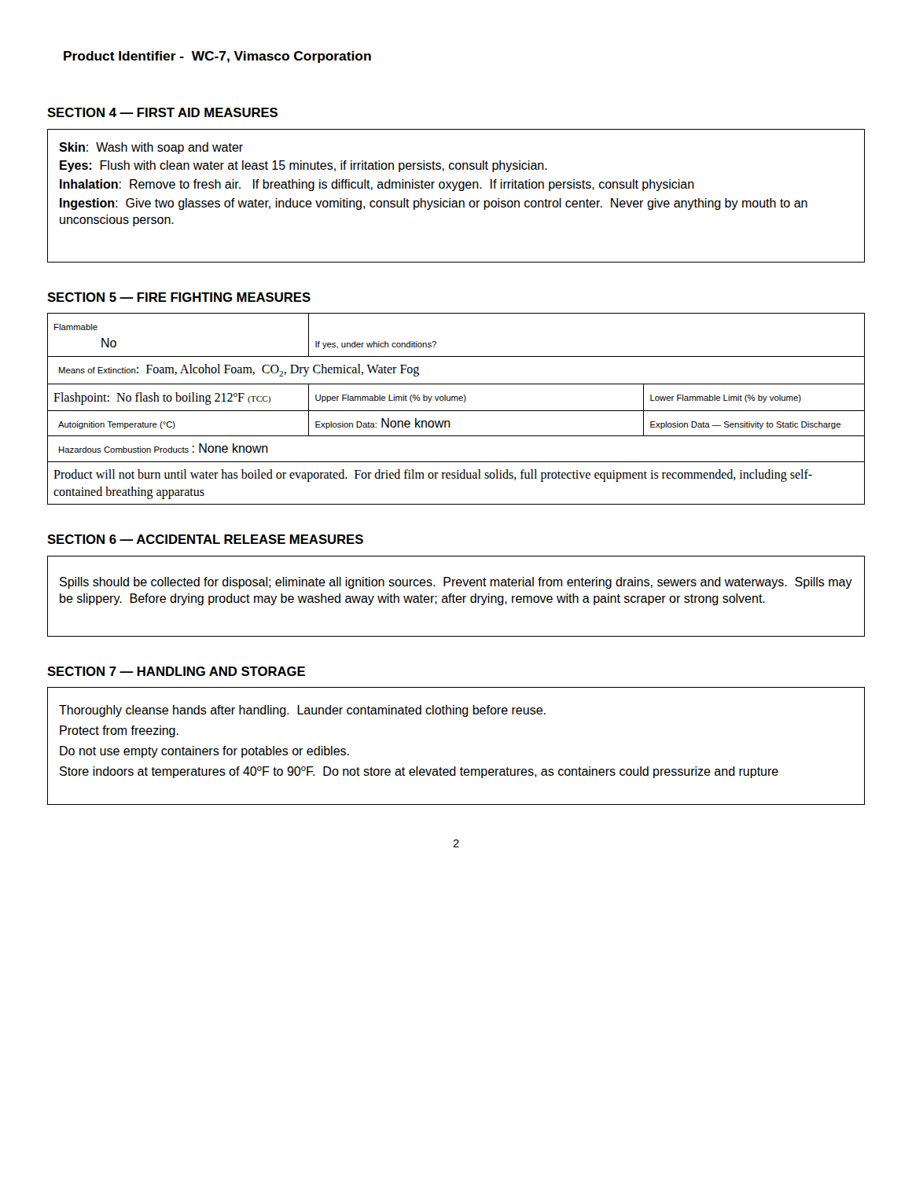Product Identifier - WC-7, Vimasco Corporation
SECTION 4 — FIRST AID MEASURES
Skin: Wash with soap and water
Eyes: Flush with clean water at least 15 minutes, if irritation persists, consult physician.
Inhalation: Remove to fresh air. If breathing is difficult, administer oxygen. If irritation persists, consult physician
Ingestion: Give two glasses of water, induce vomiting, consult physician or poison control center. Never give anything by mouth to an unconscious person.
SECTION 5 — FIRE FIGHTING MEASURES
| Flammable No | If yes, under which conditions? |
| Means of Extinction : Foam, Alcohol Foam, CO 2 , Dry Chemical, Water Fog |
| Flashpoint: No flash to boiling 212 o F (TCC) | Upper Flammable Limit (% by volume) | Lower Flammable Limit (% by volume) |
| Autoignition Temperature (°C) | Explosion Data: None known | Explosion Data — Sensitivity to Static Discharge |
| Hazardous Combustion Products : None known |
| Product will not burn until water has boiled or evaporated. For dried film or residual solids, full protective equipment is recommended, including self-contained breathing apparatus |
SECTION 6 — ACCIDENTAL RELEASE MEASURES
Spills should be collected for disposal; eliminate all ignition sources. Prevent material from entering drains, sewers and waterways. Spills may be slippery. Before drying product may be washed away with water; after drying, remove with a paint scraper or strong solvent.
SECTION 7 — HANDLING AND STORAGE
Thoroughly cleanse hands after handling. Launder contaminated clothing before reuse.
Protect from freezing.
Do not use empty containers for potables or edibles.
Store indoors at temperatures of 40oF to 90oF. Do not store at elevated temperatures, as containers could pressurize and rupture
2